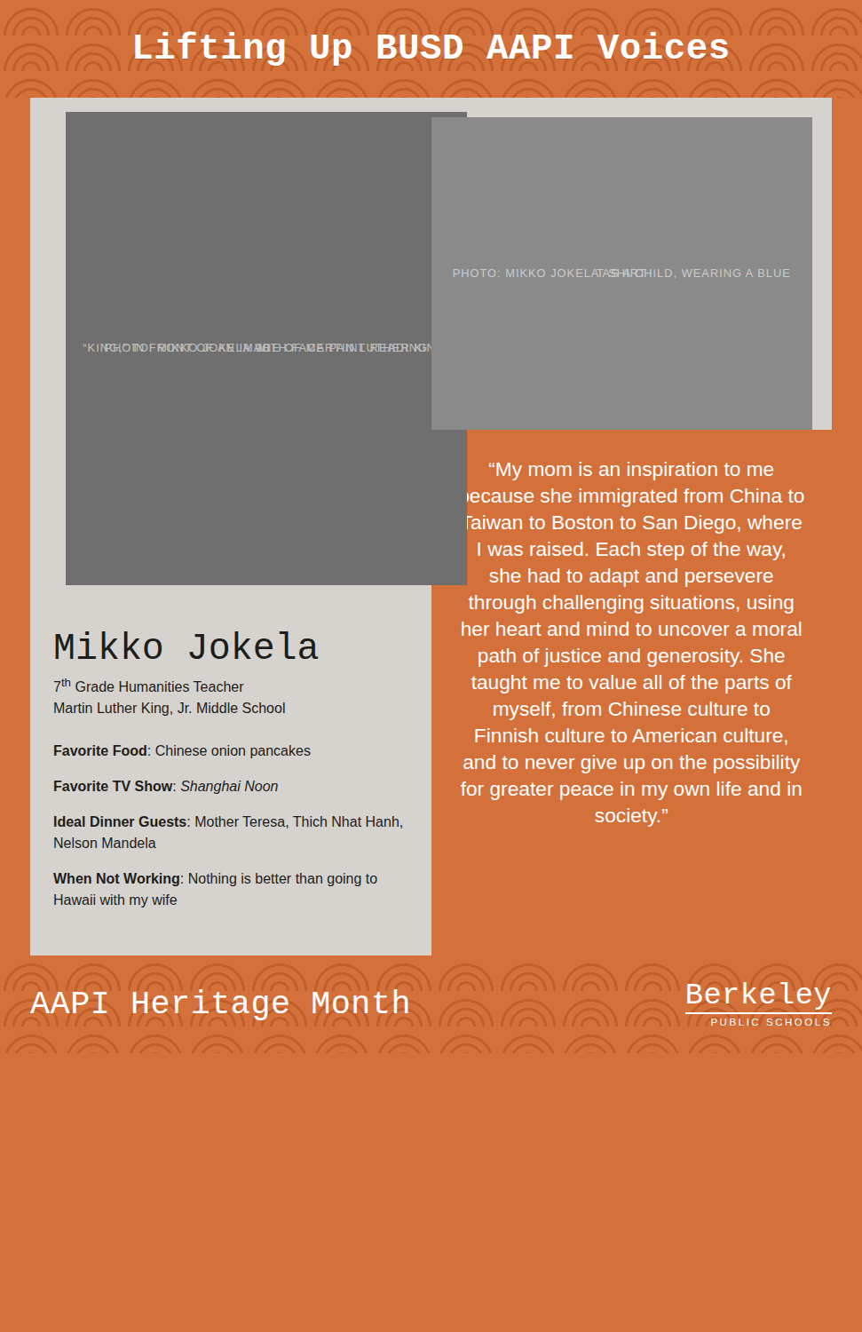Lifting Up BUSD AAPI Voices
Photo: Mikko Jokela with face paint reading “King,” in front of an image of Martin Luther King, Jr.
Mikko Jokela
7th Grade Humanities Teacher
Martin Luther King, Jr. Middle School
Favorite Food: Chinese onion pancakes
Favorite TV Show: Shanghai Noon
Ideal Dinner Guests: Mother Teresa, Thich Nhat Hanh, Nelson Mandela
When Not Working: Nothing is better than going to Hawaii with my wife
Photo: Mikko Jokela as a child, wearing a blue t-shirt
“My mom is an inspiration to me because she immigrated from China to Taiwan to Boston to San Diego, where I was raised. Each step of the way, she had to adapt and persevere through challenging situations, using her heart and mind to uncover a moral path of justice and generosity. She taught me to value all of the parts of myself, from Chinese culture to Finnish culture to American culture, and to never give up on the possibility for greater peace in my own life and in society.”
AAPI Heritage Month
Berkeley Public Schools